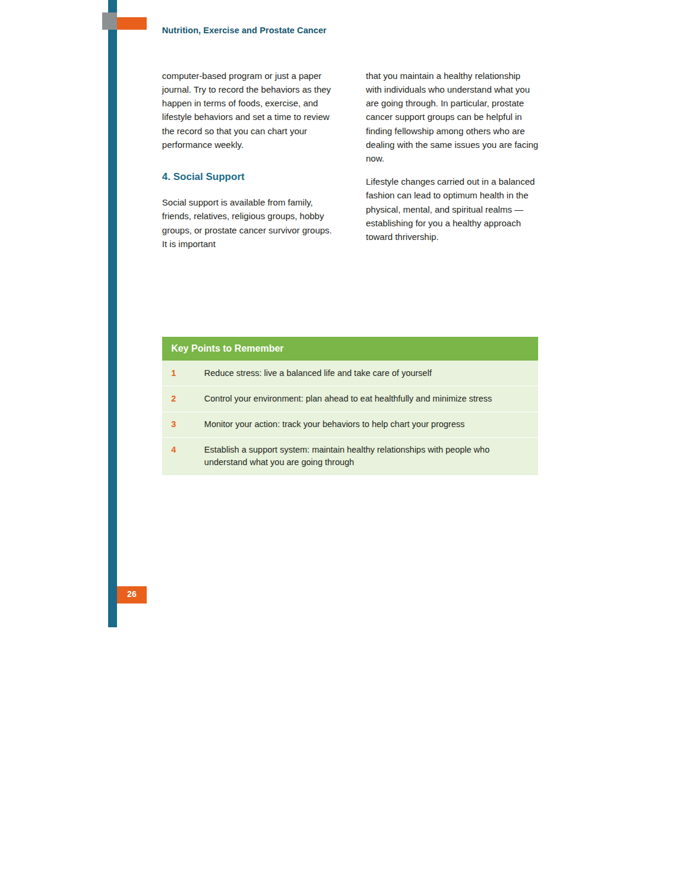Nutrition, Exercise and Prostate Cancer
computer-based program or just a paper journal. Try to record the behaviors as they happen in terms of foods, exercise, and lifestyle behaviors and set a time to review the record so that you can chart your performance weekly.
4. Social Support
Social support is available from family, friends, relatives, religious groups, hobby groups, or prostate cancer survivor groups. It is important
that you maintain a healthy relationship with individuals who understand what you are going through. In particular, prostate cancer support groups can be helpful in finding fellowship among others who are dealing with the same issues you are facing now.
Lifestyle changes carried out in a balanced fashion can lead to optimum health in the physical, mental, and spiritual realms — establishing for you a healthy approach toward thrivership.
Key Points to Remember
| 1 | Reduce stress: live a balanced life and take care of yourself |
| 2 | Control your environment: plan ahead to eat healthfully and minimize stress |
| 3 | Monitor your action: track your behaviors to help chart your progress |
| 4 | Establish a support system: maintain healthy relationships with people who understand what you are going through |
26